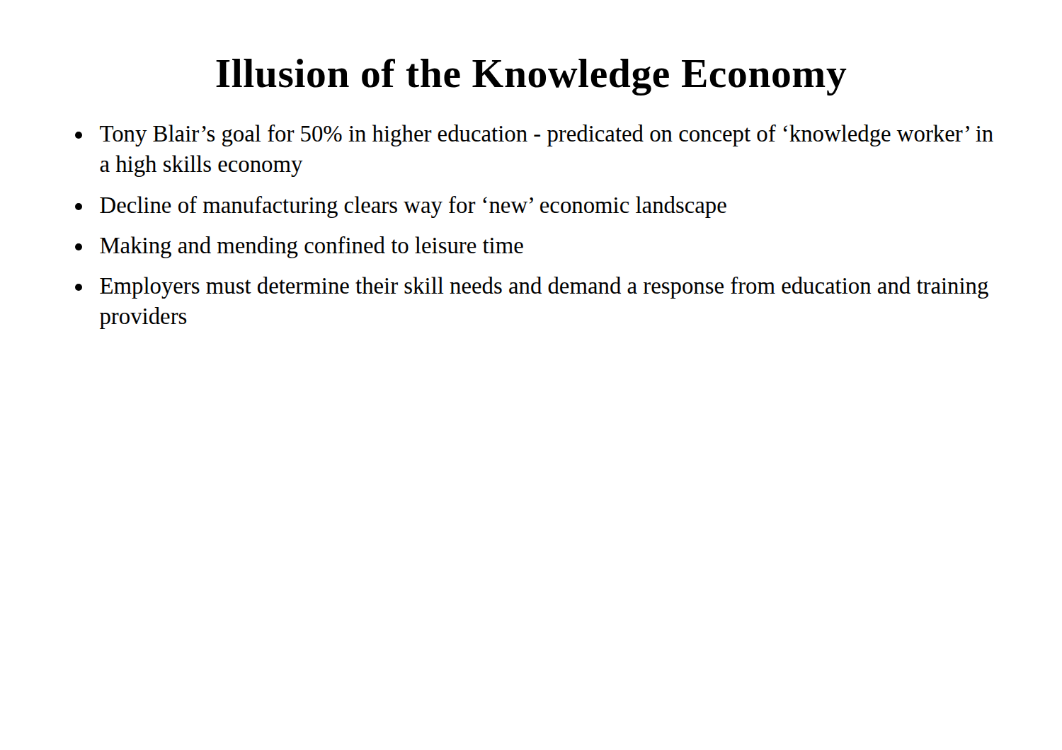Illusion of the Knowledge Economy
Tony Blair’s goal for 50% in higher education - predicated on concept of ‘knowledge worker’ in a high skills economy
Decline of manufacturing clears way for ‘new’ economic landscape
Making and mending confined to leisure time
Employers must determine their skill needs and demand a response from education and training providers